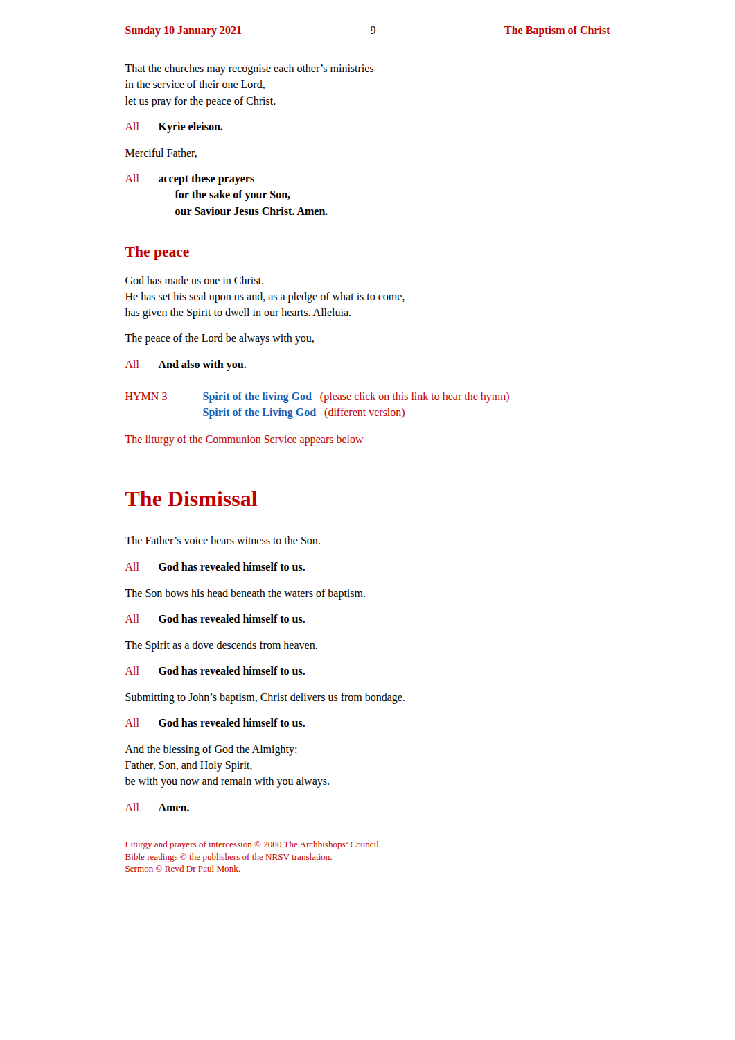Sunday 10 January 2021 9 The Baptism of Christ
That the churches may recognise each other’s ministries
in the service of their one Lord,
let us pray for the peace of Christ.
All Kyrie eleison.
Merciful Father,
All accept these prayers for the sake of your Son, our Saviour Jesus Christ. Amen.
The peace
God has made us one in Christ.
He has set his seal upon us and, as a pledge of what is to come,
has given the Spirit to dwell in our hearts. Alleluia.
The peace of the Lord be always with you,
All And also with you.
HYMN 3 Spirit of the living God (please click on this link to hear the hymn)
Spirit of the Living God (different version)
The liturgy of the Communion Service appears below
The Dismissal
The Father’s voice bears witness to the Son.
All God has revealed himself to us.
The Son bows his head beneath the waters of baptism.
All God has revealed himself to us.
The Spirit as a dove descends from heaven.
All God has revealed himself to us.
Submitting to John’s baptism, Christ delivers us from bondage.
All God has revealed himself to us.
And the blessing of God the Almighty:
Father, Son, and Holy Spirit,
be with you now and remain with you always.
All Amen.
Liturgy and prayers of intercession © 2000 The Archbishops’ Council.
Bible readings © the publishers of the NRSV translation.
Sermon © Revd Dr Paul Monk.